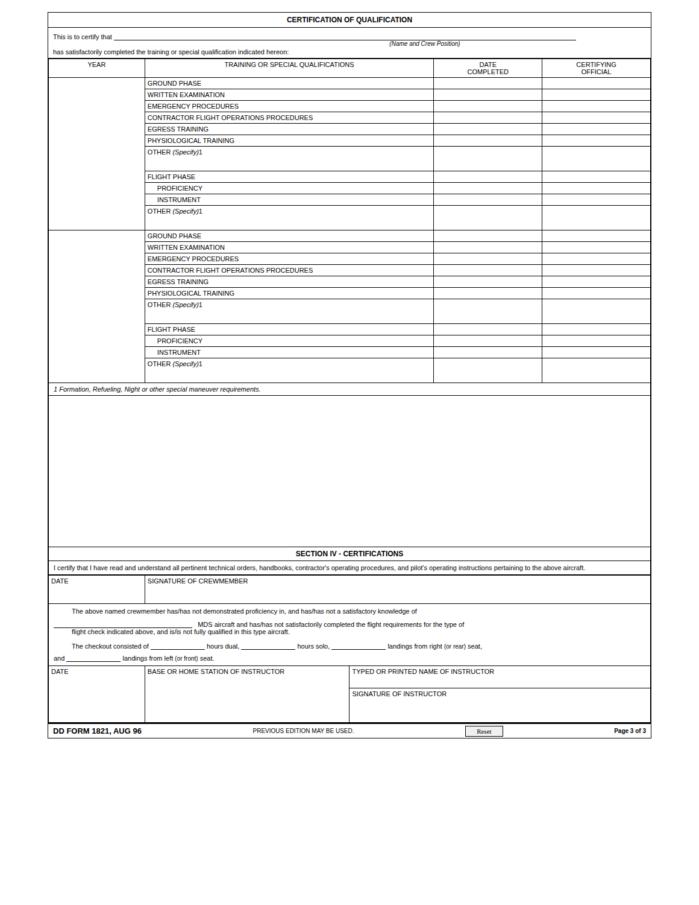CERTIFICATION OF QUALIFICATION
This is to certify that
(Name and Crew Position)
has satisfactorily completed the training or special qualification indicated hereon:
| YEAR | TRAINING OR SPECIAL QUALIFICATIONS | DATE COMPLETED | CERTIFYING OFFICIAL |
| --- | --- | --- | --- |
| | GROUND PHASE | | |
| WRITTEN EXAMINATION | | |
| EMERGENCY PROCEDURES | | |
| CONTRACTOR FLIGHT OPERATIONS PROCEDURES | | |
| EGRESS TRAINING | | |
| PHYSIOLOGICAL TRAINING | | |
| OTHER (Specify) 1 | | |
| FLIGHT PHASE | | |
| PROFICIENCY | | |
| INSTRUMENT | | |
| OTHER (Specify) 1 | | |
| | GROUND PHASE | | |
| WRITTEN EXAMINATION | | |
| EMERGENCY PROCEDURES | | |
| CONTRACTOR FLIGHT OPERATIONS PROCEDURES | | |
| EGRESS TRAINING | | |
| PHYSIOLOGICAL TRAINING | | |
| OTHER (Specify) 1 | | |
| FLIGHT PHASE | | |
| PROFICIENCY | | |
| INSTRUMENT | | |
| OTHER (Specify) 1 | | |
1 Formation, Refueling, Night or other special maneuver requirements.
SECTION IV - CERTIFICATIONS
I certify that I have read and understand all pertinent technical orders, handbooks, contractor's operating procedures, and pilot's operating instructions pertaining to the above aircraft.
| DATE | SIGNATURE OF CREWMEMBER |
The above named crewmember has/has not demonstrated proficiency in, and has/has not a satisfactory knowledge of
MDS aircraft and has/has not satisfactorily completed the flight requirements for the type of
flight check indicated above, and is/is not fully qualified in this type aircraft.
The checkout consisted of hours dual, hours solo, landings from right (or rear) seat,
and landings from left (or front) seat.
| DATE | BASE OR HOME STATION OF INSTRUCTOR | TYPED OR PRINTED NAME OF INSTRUCTOR |
| SIGNATURE OF INSTRUCTOR |
DD FORM 1821, AUG 96 PREVIOUS EDITION MAY BE USED. Reset Page 3 of 3